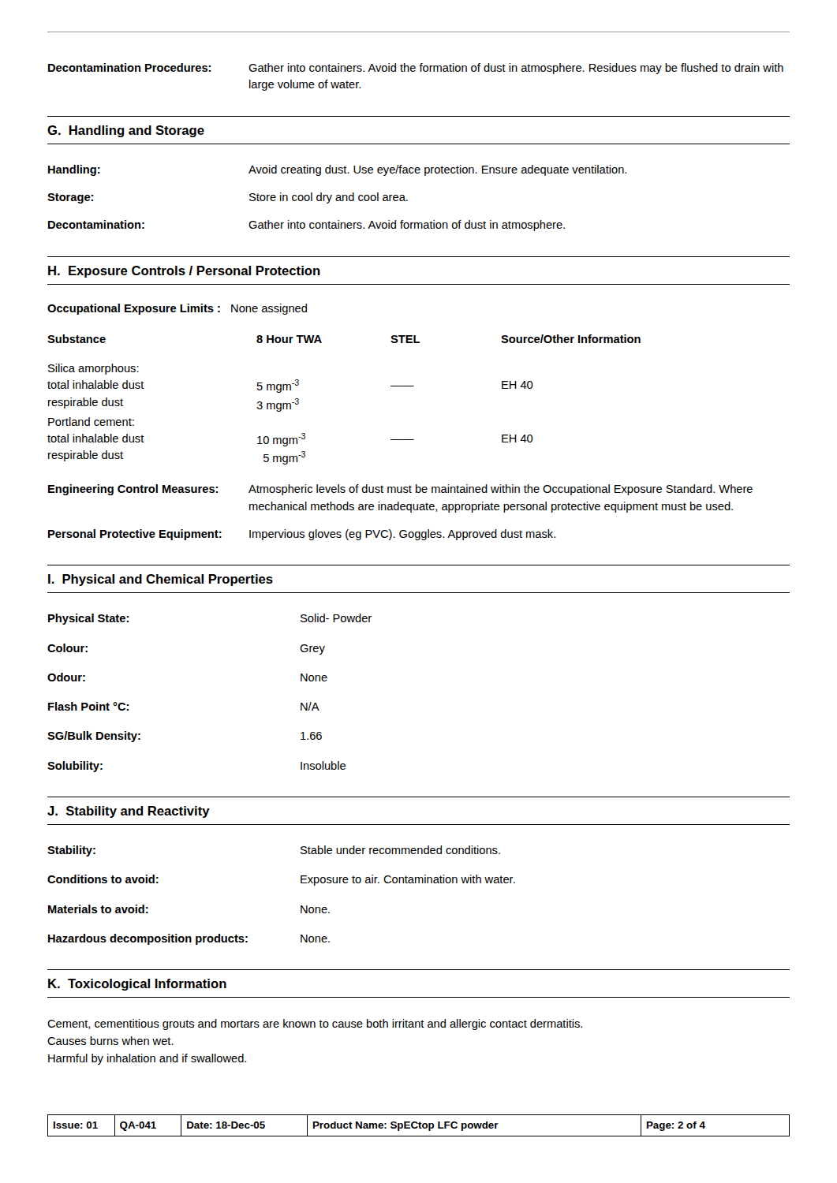Decontamination Procedures:
Gather into containers. Avoid the formation of dust in atmosphere. Residues may be flushed to drain with large volume of water.
G. Handling and Storage
Handling:
Avoid creating dust. Use eye/face protection. Ensure adequate ventilation.
Storage:
Store in cool dry and cool area.
Decontamination:
Gather into containers. Avoid formation of dust in atmosphere.
H. Exposure Controls / Personal Protection
Occupational Exposure Limits : None assigned
| Substance | 8 Hour TWA | STEL | Source/Other Information |
| --- | --- | --- | --- |
| Silica amorphous: total inhalable dust respirable dust | 5 mgm -3 3 mgm -3 | —— | EH 40 |
| Portland cement: total inhalable dust respirable dust | 10 mgm -3 5 mgm -3 | —— | EH 40 |
Engineering Control Measures:
Atmospheric levels of dust must be maintained within the Occupational Exposure Standard. Where mechanical methods are inadequate, appropriate personal protective equipment must be used.
Personal Protective Equipment:
Impervious gloves (eg PVC). Goggles. Approved dust mask.
I. Physical and Chemical Properties
Physical State:
Solid- Powder
Colour:
Grey
Odour:
None
Flash Point °C:
N/A
SG/Bulk Density:
1.66
Solubility:
Insoluble
J. Stability and Reactivity
Stability:
Stable under recommended conditions.
Conditions to avoid:
Exposure to air. Contamination with water.
Materials to avoid:
None.
Hazardous decomposition products:
None.
K. Toxicological Information
Cement, cementitious grouts and mortars are known to cause both irritant and allergic contact dermatitis.
Causes burns when wet.
Harmful by inhalation and if swallowed.
| Issue: 01 | QA-041 | Date: 18-Dec-05 | Product Name: SpECtop LFC powder | Page: 2 of 4 |